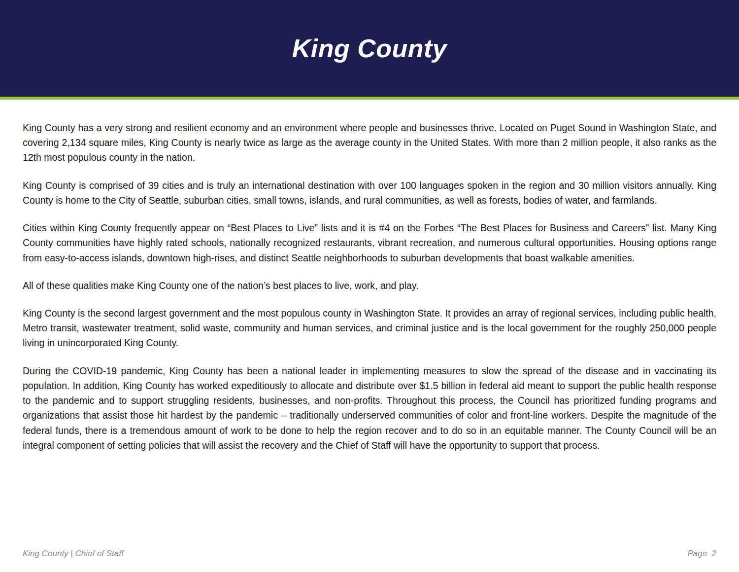King County
King County has a very strong and resilient economy and an environment where people and businesses thrive. Located on Puget Sound in Washington State, and covering 2,134 square miles, King County is nearly twice as large as the average county in the United States. With more than 2 million people, it also ranks as the 12th most populous county in the nation.
King County is comprised of 39 cities and is truly an international destination with over 100 languages spoken in the region and 30 million visitors annually. King County is home to the City of Seattle, suburban cities, small towns, islands, and rural communities, as well as forests, bodies of water, and farmlands.
Cities within King County frequently appear on “Best Places to Live” lists and it is #4 on the Forbes “The Best Places for Business and Careers” list. Many King County communities have highly rated schools, nationally recognized restaurants, vibrant recreation, and numerous cultural opportunities. Housing options range from easy-to-access islands, downtown high-rises, and distinct Seattle neighborhoods to suburban developments that boast walkable amenities.
All of these qualities make King County one of the nation’s best places to live, work, and play.
King County is the second largest government and the most populous county in Washington State. It provides an array of regional services, including public health, Metro transit, wastewater treatment, solid waste, community and human services, and criminal justice and is the local government for the roughly 250,000 people living in unincorporated King County.
During the COVID-19 pandemic, King County has been a national leader in implementing measures to slow the spread of the disease and in vaccinating its population. In addition, King County has worked expeditiously to allocate and distribute over $1.5 billion in federal aid meant to support the public health response to the pandemic and to support struggling residents, businesses, and non-profits. Throughout this process, the Council has prioritized funding programs and organizations that assist those hit hardest by the pandemic – traditionally underserved communities of color and front-line workers. Despite the magnitude of the federal funds, there is a tremendous amount of work to be done to help the region recover and to do so in an equitable manner. The County Council will be an integral component of setting policies that will assist the recovery and the Chief of Staff will have the opportunity to support that process.
King County | Chief of Staff Page 2